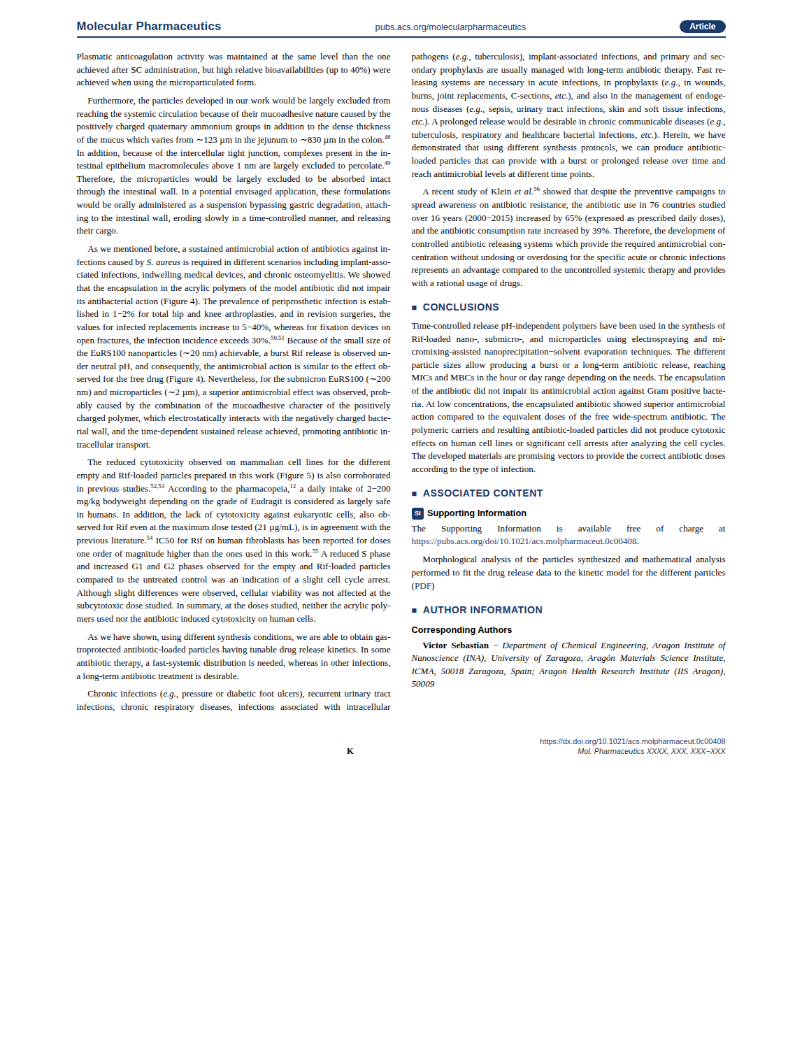Molecular Pharmaceutics
pubs.acs.org/molecularpharmaceutics
Article
Plasmatic anticoagulation activity was maintained at the same level than the one achieved after SC administration, but high relative bioavailabilities (up to 40%) were achieved when using the microparticulated form.
Furthermore, the particles developed in our work would be largely excluded from reaching the systemic circulation because of their mucoadhesive nature caused by the positively charged quaternary ammonium groups in addition to the dense thickness of the mucus which varies from ∼123 µm in the jejunum to ∼830 µm in the colon.48 In addition, because of the intercellular tight junction, complexes present in the intestinal epithelium macromolecules above 1 nm are largely excluded to percolate.49 Therefore, the microparticles would be largely excluded to be absorbed intact through the intestinal wall. In a potential envisaged application, these formulations would be orally administered as a suspension bypassing gastric degradation, attaching to the intestinal wall, eroding slowly in a time-controlled manner, and releasing their cargo.
As we mentioned before, a sustained antimicrobial action of antibiotics against infections caused by S. aureus is required in different scenarios including implant-associated infections, indwelling medical devices, and chronic osteomyelitis. We showed that the encapsulation in the acrylic polymers of the model antibiotic did not impair its antibacterial action (Figure 4). The prevalence of periprosthetic infection is established in 1−2% for total hip and knee arthroplasties, and in revision surgeries, the values for infected replacements increase to 5−40%, whereas for fixation devices on open fractures, the infection incidence exceeds 30%.50,51 Because of the small size of the EuRS100 nanoparticles (∼20 nm) achievable, a burst Rif release is observed under neutral pH, and consequently, the antimicrobial action is similar to the effect observed for the free drug (Figure 4). Nevertheless, for the submicron EuRS100 (∼200 nm) and microparticles (∼2 µm), a superior antimicrobial effect was observed, probably caused by the combination of the mucoadhesive character of the positively charged polymer, which electrostatically interacts with the negatively charged bacterial wall, and the time-dependent sustained release achieved, promoting antibiotic intracellular transport.
The reduced cytotoxicity observed on mammalian cell lines for the different empty and Rif-loaded particles prepared in this work (Figure 5) is also corroborated in previous studies.52,53 According to the pharmacopeia,12 a daily intake of 2−200 mg/kg bodyweight depending on the grade of Eudragit is considered as largely safe in humans. In addition, the lack of cytotoxicity against eukaryotic cells, also observed for Rif even at the maximum dose tested (21 µg/mL), is in agreement with the previous literature.54 IC50 for Rif on human fibroblasts has been reported for doses one order of magnitude higher than the ones used in this work.55 A reduced S phase and increased G1 and G2 phases observed for the empty and Rif-loaded particles compared to the untreated control was an indication of a slight cell cycle arrest. Although slight differences were observed, cellular viability was not affected at the subcytotoxic dose studied. In summary, at the doses studied, neither the acrylic polymers used nor the antibiotic induced cytotoxicity on human cells.
As we have shown, using different synthesis conditions, we are able to obtain gastroprotected antibiotic-loaded particles having tunable drug release kinetics. In some antibiotic therapy, a fast-systemic distribution is needed, whereas in other infections, a long-term antibiotic treatment is desirable.
Chronic infections (e.g., pressure or diabetic foot ulcers), recurrent urinary tract infections, chronic respiratory diseases, infections associated with intracellular pathogens (e.g., tuberculosis), implant-associated infections, and primary and secondary prophylaxis are usually managed with long-term antibiotic therapy. Fast releasing systems are necessary in acute infections, in prophylaxis (e.g., in wounds, burns, joint replacements, C-sections, etc.), and also in the management of endogenous diseases (e.g., sepsis, urinary tract infections, skin and soft tissue infections, etc.). A prolonged release would be desirable in chronic communicable diseases (e.g., tuberculosis, respiratory and healthcare bacterial infections, etc.). Herein, we have demonstrated that using different synthesis protocols, we can produce antibiotic-loaded particles that can provide with a burst or prolonged release over time and reach antimicrobial levels at different time points.
A recent study of Klein et al.56 showed that despite the preventive campaigns to spread awareness on antibiotic resistance, the antibiotic use in 76 countries studied over 16 years (2000−2015) increased by 65% (expressed as prescribed daily doses), and the antibiotic consumption rate increased by 39%. Therefore, the development of controlled antibiotic releasing systems which provide the required antimicrobial concentration without undosing or overdosing for the specific acute or chronic infections represents an advantage compared to the uncontrolled systemic therapy and provides with a rational usage of drugs.
CONCLUSIONS
Time-controlled release pH-independent polymers have been used in the synthesis of Rif-loaded nano-, submicro-, and microparticles using electrospraying and micromixing-assisted nanoprecipitation−solvent evaporation techniques. The different particle sizes allow producing a burst or a long-term antibiotic release, reaching MICs and MBCs in the hour or day range depending on the needs. The encapsulation of the antibiotic did not impair its antimicrobial action against Gram positive bacteria. At low concentrations, the encapsulated antibiotic showed superior antimicrobial action compared to the equivalent doses of the free wide-spectrum antibiotic. The polymeric carriers and resulting antibiotic-loaded particles did not produce cytotoxic effects on human cell lines or significant cell arrests after analyzing the cell cycles. The developed materials are promising vectors to provide the correct antibiotic doses according to the type of infection.
ASSOCIATED CONTENT
SISupporting Information
The Supporting Information is available free of charge at https://pubs.acs.org/doi/10.1021/acs.molpharmaceut.0c00408.
Morphological analysis of the particles synthesized and mathematical analysis performed to fit the drug release data to the kinetic model for the different particles (PDF)
AUTHOR INFORMATION
Corresponding Authors
Victor Sebastian − Department of Chemical Engineering, Aragon Institute of Nanoscience (INA), University of Zaragoza, Aragón Materials Science Institute, ICMA, 50018 Zaragoza, Spain; Aragon Health Research Institute (IIS Aragon), 50009
K
https://dx.doi.org/10.1021/acs.molpharmaceut.0c00408
Mol. Pharmaceutics XXXX, XXX, XXX−XXX